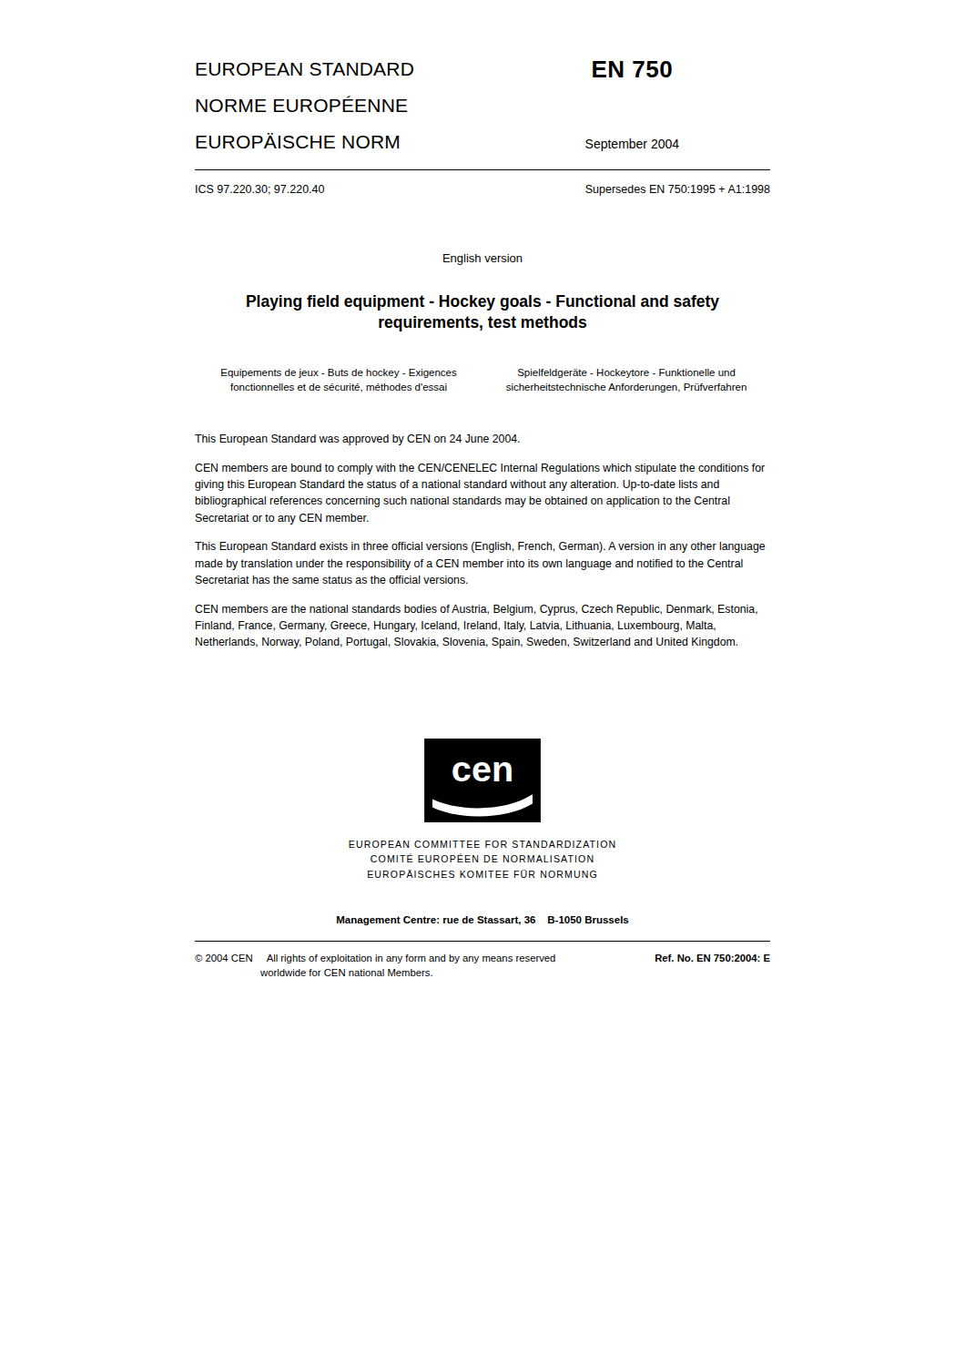EUROPEAN STANDARD
NORME EUROPÉENNE
EUROPÄISCHE NORM
EN 750
September 2004
ICS 97.220.30; 97.220.40
Supersedes EN 750:1995 + A1:1998
English version
Playing field equipment - Hockey goals - Functional and safety
requirements, test methods
Equipements de jeux - Buts de hockey - Exigences fonctionnelles et de sécurité, méthodes d'essai
Spielfeldgeräte - Hockeytore - Funktionelle und sicherheitstechnische Anforderungen, Prüfverfahren
This European Standard was approved by CEN on 24 June 2004.
CEN members are bound to comply with the CEN/CENELEC Internal Regulations which stipulate the conditions for giving this European Standard the status of a national standard without any alteration. Up-to-date lists and bibliographical references concerning such national standards may be obtained on application to the Central Secretariat or to any CEN member.
This European Standard exists in three official versions (English, French, German). A version in any other language made by translation under the responsibility of a CEN member into its own language and notified to the Central Secretariat has the same status as the official versions.
CEN members are the national standards bodies of Austria, Belgium, Cyprus, Czech Republic, Denmark, Estonia, Finland, France, Germany, Greece, Hungary, Iceland, Ireland, Italy, Latvia, Lithuania, Luxembourg, Malta, Netherlands, Norway, Poland, Portugal, Slovakia, Slovenia, Spain, Sweden, Switzerland and United Kingdom.
cen
EUROPEAN COMMITTEE FOR STANDARDIZATION
COMITÉ EUROPÉEN DE NORMALISATION
EUROPÄISCHES KOMITEE FÜR NORMUNG
Management Centre: rue de Stassart, 36 B-1050 Brussels
© 2004 CEN All rights of exploitation in any form and by any means reserved worldwide for CEN national Members.
Ref. No. EN 750:2004: E